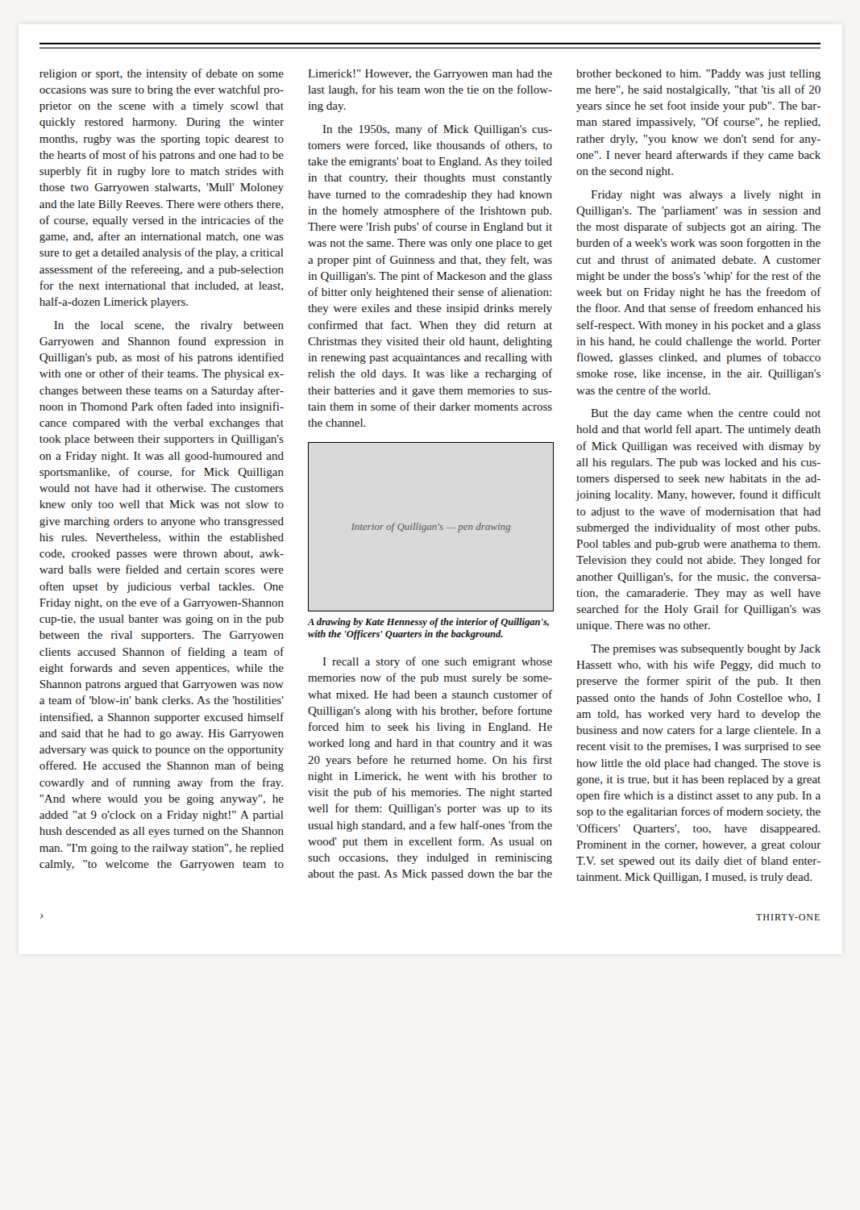religion or sport, the intensity of debate on some occasions was sure to bring the ever watchful proprietor on the scene with a timely scowl that quickly restored harmony. During the winter months, rugby was the sporting topic dearest to the hearts of most of his patrons and one had to be superbly fit in rugby lore to match strides with those two Garryowen stalwarts, 'Mull' Moloney and the late Billy Reeves. There were others there, of course, equally versed in the intricacies of the game, and, after an international match, one was sure to get a detailed analysis of the play, a critical assessment of the refereeing, and a pub-selection for the next international that included, at least, half-a-dozen Limerick players.
In the local scene, the rivalry between Garryowen and Shannon found expression in Quilligan's pub, as most of his patrons identified with one or other of their teams. The physical exchanges between these teams on a Saturday afternoon in Thomond Park often faded into insignificance compared with the verbal exchanges that took place between their supporters in Quilligan's on a Friday night. It was all good-humoured and sportsmanlike, of course, for Mick Quilligan would not have had it otherwise. The customers knew only too well that Mick was not slow to give marching orders to anyone who transgressed his rules. Nevertheless, within the established code, crooked passes were thrown about, awkward balls were fielded and certain scores were often upset by judicious verbal tackles. One Friday night, on the eve of a Garryowen-Shannon cup-tie, the usual banter was going on in the pub between the rival supporters. The Garryowen clients accused Shannon of fielding a team of eight forwards and seven appentices, while the Shannon patrons argued that Garryowen was now a team of 'blow-in' bank clerks. As the 'hostilities' intensified, a Shannon supporter excused himself and said that he had to go away. His Garryowen adversary was quick to pounce on the opportunity offered. He accused the Shannon man of being cowardly and of running away from the fray. "And where would you be going anyway", he added "at 9 o'clock on a Friday night!" A partial hush descended as all eyes turned on the Shannon man. "I'm going to the railway station", he replied calmly, "to welcome the Garryowen team to Limerick!" However, the Garryowen man had the last laugh, for his team won the tie on the following day.
In the 1950s, many of Mick Quilligan's customers were forced, like thousands of others, to take the emigrants' boat to England. As they toiled in that country, their thoughts must constantly have turned to the comradeship they had known in the homely atmosphere of the Irishtown pub. There were 'Irish pubs' of course in England but it was not the same. There was only one place to get a proper pint of Guinness and that, they felt, was in Quilligan's. The pint of Mackeson and the glass of bitter only heightened their sense of alienation: they were exiles and these insipid drinks merely confirmed that fact. When they did return at Christmas they visited their old haunt, delighting in renewing past acquaintances and recalling with relish the old days. It was like a recharging of their batteries and it gave them memories to sustain them in some of their darker moments across the channel.
A drawing by Kate Hennessy of the interior of Quilligan's, with the 'Officers' Quarters in the background.
I recall a story of one such emigrant whose memories now of the pub must surely be somewhat mixed. He had been a staunch customer of Quilligan's along with his brother, before fortune forced him to seek his living in England. He worked long and hard in that country and it was 20 years before he returned home. On his first night in Limerick, he went with his brother to visit the pub of his memories. The night started well for them: Quilligan's porter was up to its usual high standard, and a few half-ones 'from the wood' put them in excellent form. As usual on such occasions, they indulged in reminiscing about the past. As Mick passed down the bar the brother beckoned to him. "Paddy was just telling me here", he said nostalgically, "that 'tis all of 20 years since he set foot inside your pub". The barman stared impassively, "Of course", he replied, rather dryly, "you know we don't send for anyone". I never heard afterwards if they came back on the second night.
Friday night was always a lively night in Quilligan's. The 'parliament' was in session and the most disparate of subjects got an airing. The burden of a week's work was soon forgotten in the cut and thrust of animated debate. A customer might be under the boss's 'whip' for the rest of the week but on Friday night he has the freedom of the floor. And that sense of freedom enhanced his self-respect. With money in his pocket and a glass in his hand, he could challenge the world. Porter flowed, glasses clinked, and plumes of tobacco smoke rose, like incense, in the air. Quilligan's was the centre of the world.
But the day came when the centre could not hold and that world fell apart. The untimely death of Mick Quilligan was received with dismay by all his regulars. The pub was locked and his customers dispersed to seek new habitats in the adjoining locality. Many, however, found it difficult to adjust to the wave of modernisation that had submerged the individuality of most other pubs. Pool tables and pub-grub were anathema to them. Television they could not abide. They longed for another Quilligan's, for the music, the conversation, the camaraderie. They may as well have searched for the Holy Grail for Quilligan's was unique. There was no other.
The premises was subsequently bought by Jack Hassett who, with his wife Peggy, did much to preserve the former spirit of the pub. It then passed onto the hands of John Costelloe who, I am told, has worked very hard to develop the business and now caters for a large clientele. In a recent visit to the premises, I was surprised to see how little the old place had changed. The stove is gone, it is true, but it has been replaced by a great open fire which is a distinct asset to any pub. In a sop to the egalitarian forces of modern society, the 'Officers' Quarters', too, have disappeared. Prominent in the corner, however, a great colour T.V. set spewed out its daily diet of bland entertainment. Mick Quilligan, I mused, is truly dead.
› Thirty-one